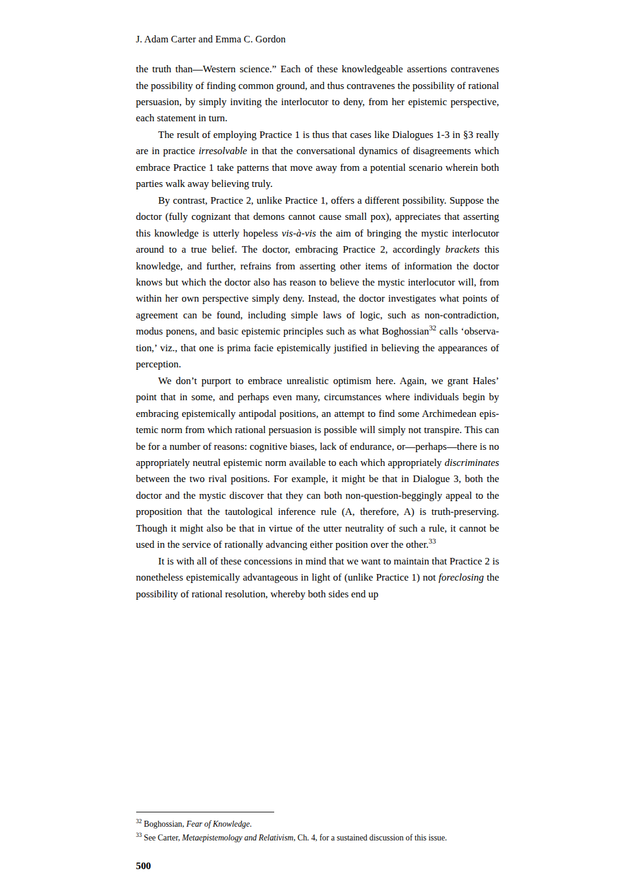J. Adam Carter and Emma C. Gordon
the truth than—Western science.” Each of these knowledgeable assertions contravenes the possibility of finding common ground, and thus contravenes the possibility of rational persuasion, by simply inviting the interlocutor to deny, from her epistemic perspective, each statement in turn.
The result of employing Practice 1 is thus that cases like Dialogues 1-3 in §3 really are in practice irresolvable in that the conversational dynamics of disagreements which embrace Practice 1 take patterns that move away from a potential scenario wherein both parties walk away believing truly.
By contrast, Practice 2, unlike Practice 1, offers a different possibility. Suppose the doctor (fully cognizant that demons cannot cause small pox), appreciates that asserting this knowledge is utterly hopeless vis-à-vis the aim of bringing the mystic interlocutor around to a true belief. The doctor, embracing Practice 2, accordingly brackets this knowledge, and further, refrains from asserting other items of information the doctor knows but which the doctor also has reason to believe the mystic interlocutor will, from within her own perspective simply deny. Instead, the doctor investigates what points of agreement can be found, including simple laws of logic, such as non-contradiction, modus ponens, and basic epistemic principles such as what Boghossian32 calls ‘observation,’ viz., that one is prima facie epistemically justified in believing the appearances of perception.
We don’t purport to embrace unrealistic optimism here. Again, we grant Hales’ point that in some, and perhaps even many, circumstances where individuals begin by embracing epistemically antipodal positions, an attempt to find some Archimedean epistemic norm from which rational persuasion is possible will simply not transpire. This can be for a number of reasons: cognitive biases, lack of endurance, or—perhaps—there is no appropriately neutral epistemic norm available to each which appropriately discriminates between the two rival positions. For example, it might be that in Dialogue 3, both the doctor and the mystic discover that they can both non-question-beggingly appeal to the proposition that the tautological inference rule (A, therefore, A) is truth-preserving. Though it might also be that in virtue of the utter neutrality of such a rule, it cannot be used in the service of rationally advancing either position over the other.33
It is with all of these concessions in mind that we want to maintain that Practice 2 is nonetheless epistemically advantageous in light of (unlike Practice 1) not foreclosing the possibility of rational resolution, whereby both sides end up
32 Boghossian, Fear of Knowledge.
33 See Carter, Metaepistemology and Relativism, Ch. 4, for a sustained discussion of this issue.
500